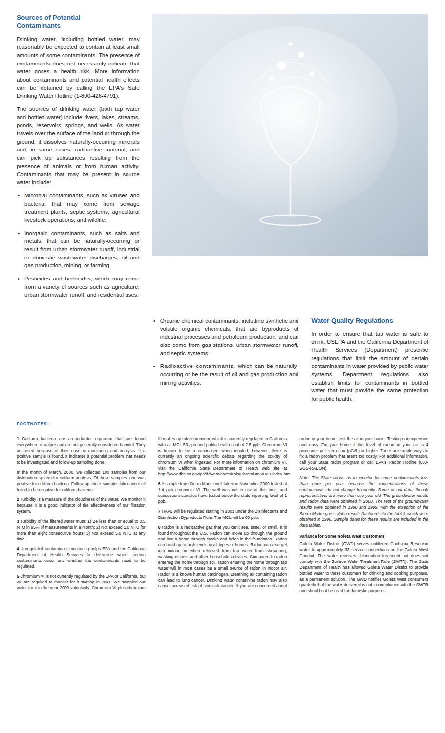Sources of Potential
Contaminants
Drinking water, including bottled water, may reasonably be expected to contain at least small amounts of some contaminants. The presence of contaminants does not necessarily indicate that water poses a health risk. More information about contaminants and potential health effects can be obtained by calling the EPA's Safe Drinking Water Hotline (1-800-426-4791).
The sources of drinking water (both tap water and bottled water) include rivers, lakes, streams, ponds, reservoirs, springs, and wells. As water travels over the surface of the land or through the ground, it dissolves naturally-occurring minerals and, in some cases, radioactive material, and can pick up substances resulting from the presence of animals or from human activity. Contaminants that may be present in source water include:
Microbial contaminants, such as viruses and bacteria, that may come from sewage treatment plants, septic systems, agricultural livestock operations, and wildlife.
Inorganic contaminants, such as salts and metals, that can be naturally-occurring or result from urban stormwater runoff, industrial or domestic wastewater discharges, oil and gas production, mining, or farming.
Pesticides and herbicides, which may come from a variety of sources such as agriculture, urban stormwater runoff, and residential uses.
Organic chemical contaminants, including synthetic and volatile organic chemicals, that are byproducts of industrial processes and petroleum production, and can also come from gas stations, urban stormwater runoff, and septic systems.
Radioactive contaminants, which can be naturally-occurring or be the result of oil and gas production and mining activities.
Water Quality Regulations
In order to ensure that tap water is safe to drink, USEPA and the California Department of Health Services (Department) prescribe regulations that limit the amount of certain contaminants in water provided by public water systems. Department regulations also establish limits for contaminants in bottled water that must provide the same protection for public health.
Footnotes:
1 Coliform bacteria are an indicator organism that are found everywhere in nature and are not generally considered harmful. They are used because of their ease in monitoring and analysis. If a positive sample is found, it indicates a potential problem that needs to be investigated and follow-up sampling done.
In the month of March, 2000, we collected 100 samples from our distribution system for coliform analysis. Of these samples, one was positive for coliform bacteria. Follow-up check samples taken were all found to be negative for coliform bacteria.
2 Turbidity is a measure of the cloudiness of the water. We monitor it because it is a good indicator of the effectiveness of our filtration system.
3 Turbidity of the filtered water must: 1) Be less than or equal to 0.5 NTU in 95% of measurements in a month; 2) Not exceed 1.0 NTU for more than eight consecutive hours; 3) Not exceed 5.0 NTU at any time.
4 Unregulated contaminant monitoring helps EPA and the California Department of Health Services to determine where certain contaminants occur and whether the contaminants need to be regulated.
5 Chromium VI is not currently regulated by the EPA or California, but we are required to monitor for it starting in 2001. We sampled our water for it in the year 2000 voluntarily. Chromium VI plus chromium III makes up total chromium, which is currently regulated in California with an MCL 50 ppb and public health goal of 2.5 ppb. Chromium VI is known to be a carcinogen when inhaled; however, there is currently an ongoing scientific debate regarding the toxicity of chromium VI when ingested. For more information on chromium VI, visit the California State Department of Health web site at http://www.dhs.ca.gov/ps/ddwem/chemicals/Chromium6/Cr+6index.htm.
6 A sample from Sierra Madre well taken in November 2000 tested at 1.4 ppb chromium VI. The well was not in use at this time, and subsequent samples have tested below the state reporting level of 1 ppb.
7 HAA5 will be regulated starting in 2002 under the Disinfectants and Disinfection Byproducts Rule. The MCL will be 60 ppb.
8 Radon is a radioactive gas that you can't see, taste, or smell. It is found throughout the U.S. Radon can move up through the ground and into a home through cracks and holes in the foundation. Radon can build up to high levels in all types of homes. Radon can also get into indoor air when released from tap water from showering, washing dishes, and other household activities. Compared to radon entering the home through soil, radon entering the home through tap water will in most cases be a small source of radon in indoor air. Radon is a known human carcinogen. Breathing air containing radon can lead to lung cancer. Drinking water containing radon may also cause increased risk of stomach cancer. If you are concerned about radon in your home, test the air in your home. Testing is inexpensive and easy. Fix your home if the level of radon in your air is 4 picocuries per liter of air (pCi/L) or higher. There are simple ways to fix a radon problem that aren't too costly. For additional information, call your State radon program or call EPA's Radon Hotline (800-SOS-RADON).
Note: The State allows us to monitor for some contaminants less than once per year because the concentrations of these contaminants do not change frequently. Some of our data, though representative, are more than one year old. The groundwater nitrate and radon data were obtained in 2000. The rest of the groundwater results were obtained in 1998 and 1999, with the exception of the Sierra Madre gross alpha results (factored into the table), which were obtained in 1996. Sample dates for these results are included in the data tables.
Variance for Some Goleta West Customers
Goleta Water District (GWD) serves unfiltered Cachuma Reservoir water to approximately 33 service connections on the Goleta West Conduit. The water receives chlorination treatment but does not comply with the Surface Water Treatment Rule (SWTR). The State Department of Health has allowed Goleta Water District to provide bottled water to these customers for drinking and cooking purposes, as a permanent solution. The GWD notifies Goleta West consumers quarterly that the water delivered is not in compliance with the SWTR and should not be used for domestic purposes.